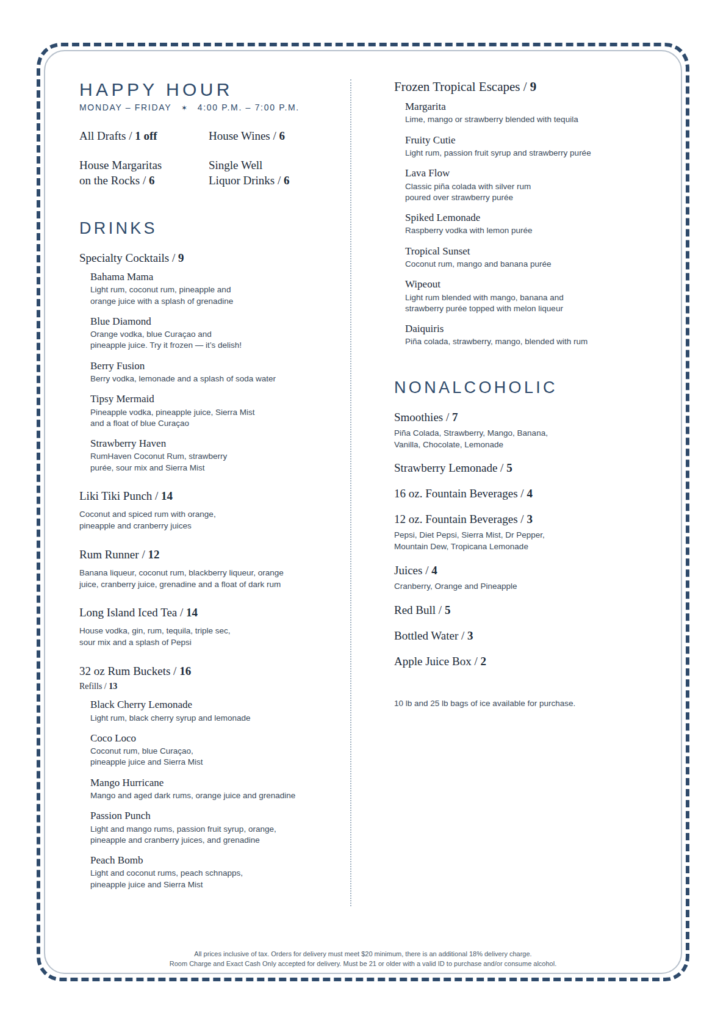Happy Hour
MONDAY – FRIDAY ✶ 4:00 P.M. – 7:00 P.M.
All Drafts / 1 off
House Wines / 6
House Margaritas
on the Rocks / 6
Single Well
Liquor Drinks / 6
Drinks
Specialty Cocktails / 9
Bahama Mama
Light rum, coconut rum, pineapple and
orange juice with a splash of grenadine
Blue Diamond
Orange vodka, blue Curaçao and
pineapple juice. Try it frozen — it’s delish!
Berry Fusion
Berry vodka, lemonade and a splash of soda water
Tipsy Mermaid
Pineapple vodka, pineapple juice, Sierra Mist
and a float of blue Curaçao
Strawberry Haven
RumHaven Coconut Rum, strawberry
purée, sour mix and Sierra Mist
Liki Tiki Punch / 14
Coconut and spiced rum with orange,
pineapple and cranberry juices
Rum Runner / 12
Banana liqueur, coconut rum, blackberry liqueur, orange
juice, cranberry juice, grenadine and a float of dark rum
Long Island Iced Tea / 14
House vodka, gin, rum, tequila, triple sec,
sour mix and a splash of Pepsi
32 oz Rum Buckets / 16
Refills / 13
Black Cherry Lemonade
Light rum, black cherry syrup and lemonade
Coco Loco
Coconut rum, blue Curaçao,
pineapple juice and Sierra Mist
Mango Hurricane
Mango and aged dark rums, orange juice and grenadine
Passion Punch
Light and mango rums, passion fruit syrup, orange,
pineapple and cranberry juices, and grenadine
Peach Bomb
Light and coconut rums, peach schnapps,
pineapple juice and Sierra Mist
Frozen Tropical Escapes / 9
Margarita
Lime, mango or strawberry blended with tequila
Fruity Cutie
Light rum, passion fruit syrup and strawberry purée
Lava Flow
Classic piña colada with silver rum
poured over strawberry purée
Spiked Lemonade
Raspberry vodka with lemon purée
Tropical Sunset
Coconut rum, mango and banana purée
Wipeout
Light rum blended with mango, banana and
strawberry purée topped with melon liqueur
Daiquiris
Piña colada, strawberry, mango, blended with rum
Nonalcoholic
Smoothies / 7
Piña Colada, Strawberry, Mango, Banana,
Vanilla, Chocolate, Lemonade
Strawberry Lemonade / 5
16 oz. Fountain Beverages / 4
12 oz. Fountain Beverages / 3
Pepsi, Diet Pepsi, Sierra Mist, Dr Pepper,
Mountain Dew, Tropicana Lemonade
Juices / 4
Cranberry, Orange and Pineapple
Red Bull / 5
Bottled Water / 3
Apple Juice Box / 2
10 lb and 25 lb bags of ice available for purchase.
All prices inclusive of tax. Orders for delivery must meet $20 minimum, there is an additional 18% delivery charge.
Room Charge and Exact Cash Only accepted for delivery. Must be 21 or older with a valid ID to purchase and/or consume alcohol.